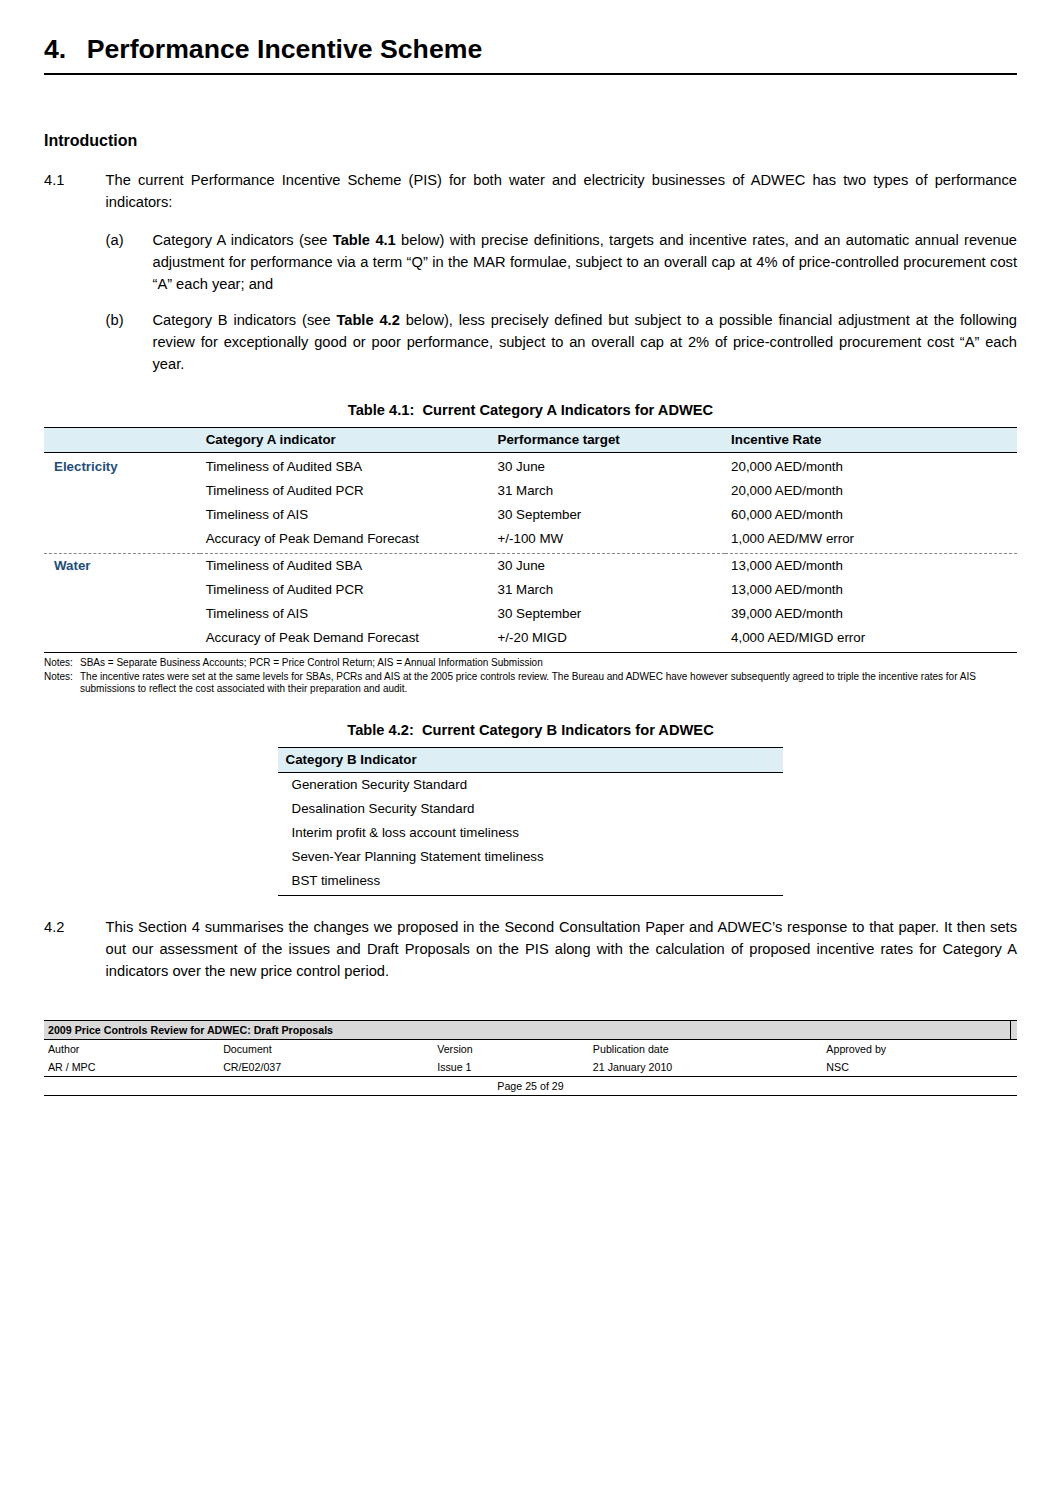4. Performance Incentive Scheme
Introduction
4.1
The current Performance Incentive Scheme (PIS) for both water and electricity businesses of ADWEC has two types of performance indicators:
(a)
Category A indicators (see Table 4.1 below) with precise definitions, targets and incentive rates, and an automatic annual revenue adjustment for performance via a term “Q” in the MAR formulae, subject to an overall cap at 4% of price-controlled procurement cost “A” each year; and
(b)
Category B indicators (see Table 4.2 below), less precisely defined but subject to a possible financial adjustment at the following review for exceptionally good or poor performance, subject to an overall cap at 2% of price-controlled procurement cost “A” each year.
Table 4.1: Current Category A Indicators for ADWEC
| | Category A indicator | Performance target | Incentive Rate |
| --- | --- | --- | --- |
| Electricity | Timeliness of Audited SBA | 30 June | 20,000 AED/month |
| | Timeliness of Audited PCR | 31 March | 20,000 AED/month |
| | Timeliness of AIS | 30 September | 60,000 AED/month |
| | Accuracy of Peak Demand Forecast | +/-100 MW | 1,000 AED/MW error |
| Water | Timeliness of Audited SBA | 30 June | 13,000 AED/month |
| | Timeliness of Audited PCR | 31 March | 13,000 AED/month |
| | Timeliness of AIS | 30 September | 39,000 AED/month |
| | Accuracy of Peak Demand Forecast | +/-20 MIGD | 4,000 AED/MIGD error |
Notes:
SBAs = Separate Business Accounts; PCR = Price Control Return; AIS = Annual Information Submission
Notes:
The incentive rates were set at the same levels for SBAs, PCRs and AIS at the 2005 price controls review. The Bureau and ADWEC have however subsequently agreed to triple the incentive rates for AIS submissions to reflect the cost associated with their preparation and audit.
Table 4.2: Current Category B Indicators for ADWEC
| Category B Indicator |
| --- |
| Generation Security Standard |
| Desalination Security Standard |
| Interim profit & loss account timeliness |
| Seven-Year Planning Statement timeliness |
| BST timeliness |
4.2
This Section 4 summarises the changes we proposed in the Second Consultation Paper and ADWEC’s response to that paper. It then sets out our assessment of the issues and Draft Proposals on the PIS along with the calculation of proposed incentive rates for Category A indicators over the new price control period.
2009 Price Controls Review for ADWEC: Draft Proposals
| Author | Document | Version | Publication date | Approved by |
| AR / MPC | CR/E02/037 | Issue 1 | 21 January 2010 | NSC |
Page 25 of 29